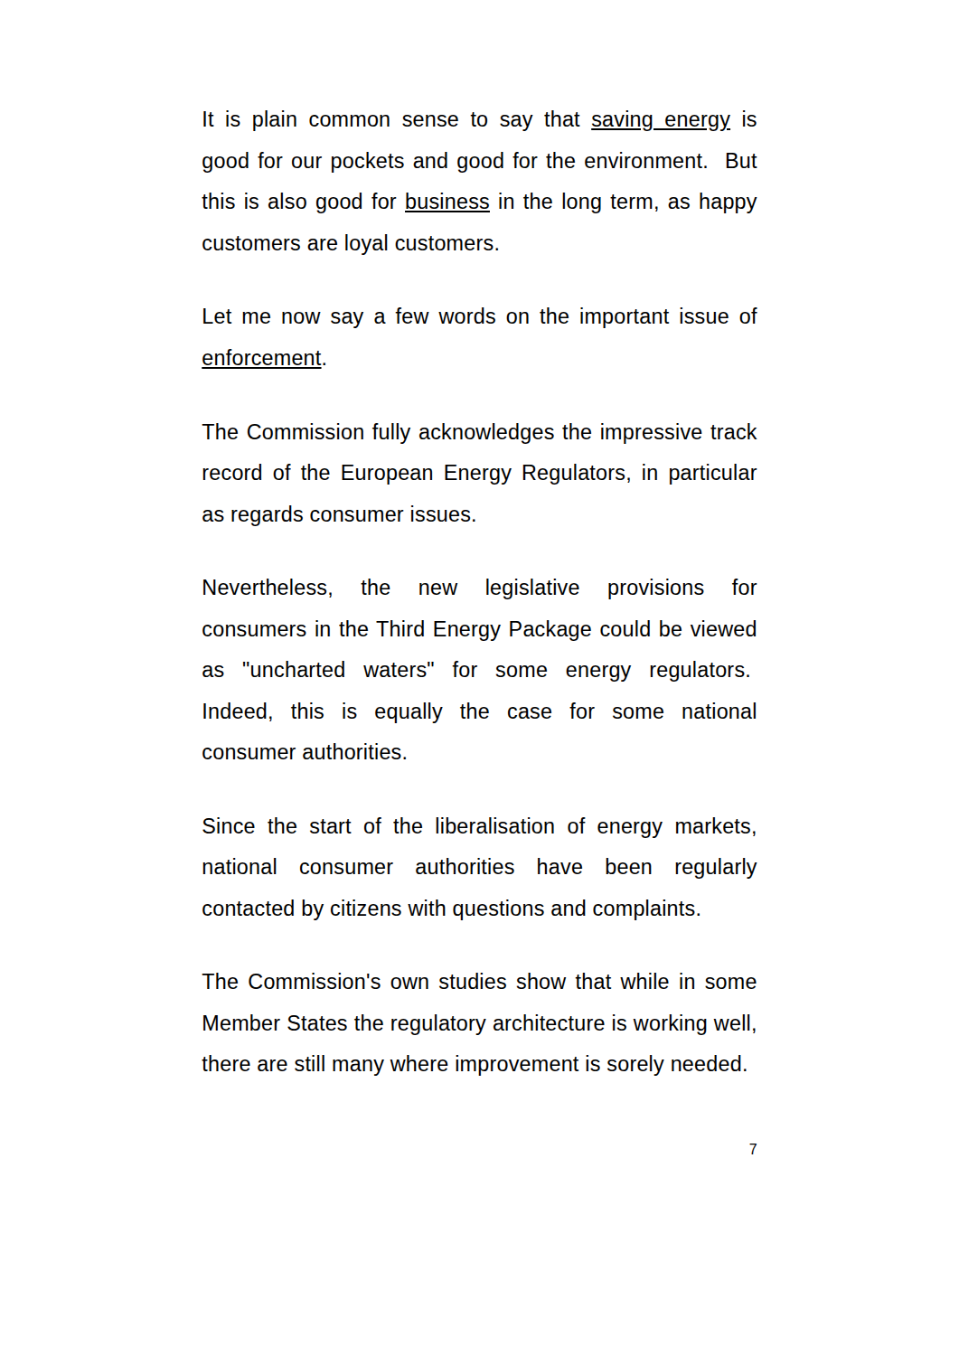It is plain common sense to say that saving energy is good for our pockets and good for the environment. But this is also good for business in the long term, as happy customers are loyal customers.
Let me now say a few words on the important issue of enforcement.
The Commission fully acknowledges the impressive track record of the European Energy Regulators, in particular as regards consumer issues.
Nevertheless, the new legislative provisions for consumers in the Third Energy Package could be viewed as "uncharted waters" for some energy regulators. Indeed, this is equally the case for some national consumer authorities.
Since the start of the liberalisation of energy markets, national consumer authorities have been regularly contacted by citizens with questions and complaints.
The Commission's own studies show that while in some Member States the regulatory architecture is working well, there are still many where improvement is sorely needed.
7